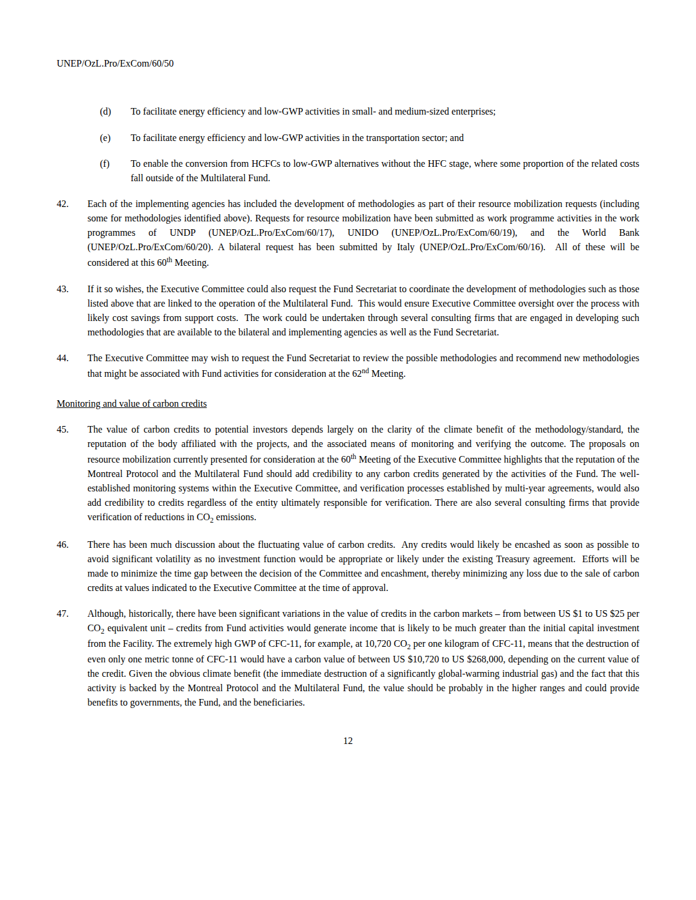UNEP/OzL.Pro/ExCom/60/50
(d)
To facilitate energy efficiency and low-GWP activities in small- and medium-sized enterprises;
(e)
To facilitate energy efficiency and low-GWP activities in the transportation sector; and
(f)
To enable the conversion from HCFCs to low-GWP alternatives without the HFC stage, where some proportion of the related costs fall outside of the Multilateral Fund.
42.
Each of the implementing agencies has included the development of methodologies as part of their resource mobilization requests (including some for methodologies identified above). Requests for resource mobilization have been submitted as work programme activities in the work programmes of UNDP (UNEP/OzL.Pro/ExCom/60/17), UNIDO (UNEP/OzL.Pro/ExCom/60/19), and the World Bank (UNEP/OzL.Pro/ExCom/60/20). A bilateral request has been submitted by Italy (UNEP/OzL.Pro/ExCom/60/16). All of these will be considered at this 60th Meeting.
43.
If it so wishes, the Executive Committee could also request the Fund Secretariat to coordinate the development of methodologies such as those listed above that are linked to the operation of the Multilateral Fund. This would ensure Executive Committee oversight over the process with likely cost savings from support costs. The work could be undertaken through several consulting firms that are engaged in developing such methodologies that are available to the bilateral and implementing agencies as well as the Fund Secretariat.
44.
The Executive Committee may wish to request the Fund Secretariat to review the possible methodologies and recommend new methodologies that might be associated with Fund activities for consideration at the 62nd Meeting.
Monitoring and value of carbon credits
45.
The value of carbon credits to potential investors depends largely on the clarity of the climate benefit of the methodology/standard, the reputation of the body affiliated with the projects, and the associated means of monitoring and verifying the outcome. The proposals on resource mobilization currently presented for consideration at the 60th Meeting of the Executive Committee highlights that the reputation of the Montreal Protocol and the Multilateral Fund should add credibility to any carbon credits generated by the activities of the Fund. The well-established monitoring systems within the Executive Committee, and verification processes established by multi-year agreements, would also add credibility to credits regardless of the entity ultimately responsible for verification. There are also several consulting firms that provide verification of reductions in CO2 emissions.
46.
There has been much discussion about the fluctuating value of carbon credits. Any credits would likely be encashed as soon as possible to avoid significant volatility as no investment function would be appropriate or likely under the existing Treasury agreement. Efforts will be made to minimize the time gap between the decision of the Committee and encashment, thereby minimizing any loss due to the sale of carbon credits at values indicated to the Executive Committee at the time of approval.
47.
Although, historically, there have been significant variations in the value of credits in the carbon markets – from between US $1 to US $25 per CO2 equivalent unit – credits from Fund activities would generate income that is likely to be much greater than the initial capital investment from the Facility. The extremely high GWP of CFC-11, for example, at 10,720 CO2 per one kilogram of CFC-11, means that the destruction of even only one metric tonne of CFC-11 would have a carbon value of between US $10,720 to US $268,000, depending on the current value of the credit. Given the obvious climate benefit (the immediate destruction of a significantly global-warming industrial gas) and the fact that this activity is backed by the Montreal Protocol and the Multilateral Fund, the value should be probably in the higher ranges and could provide benefits to governments, the Fund, and the beneficiaries.
12